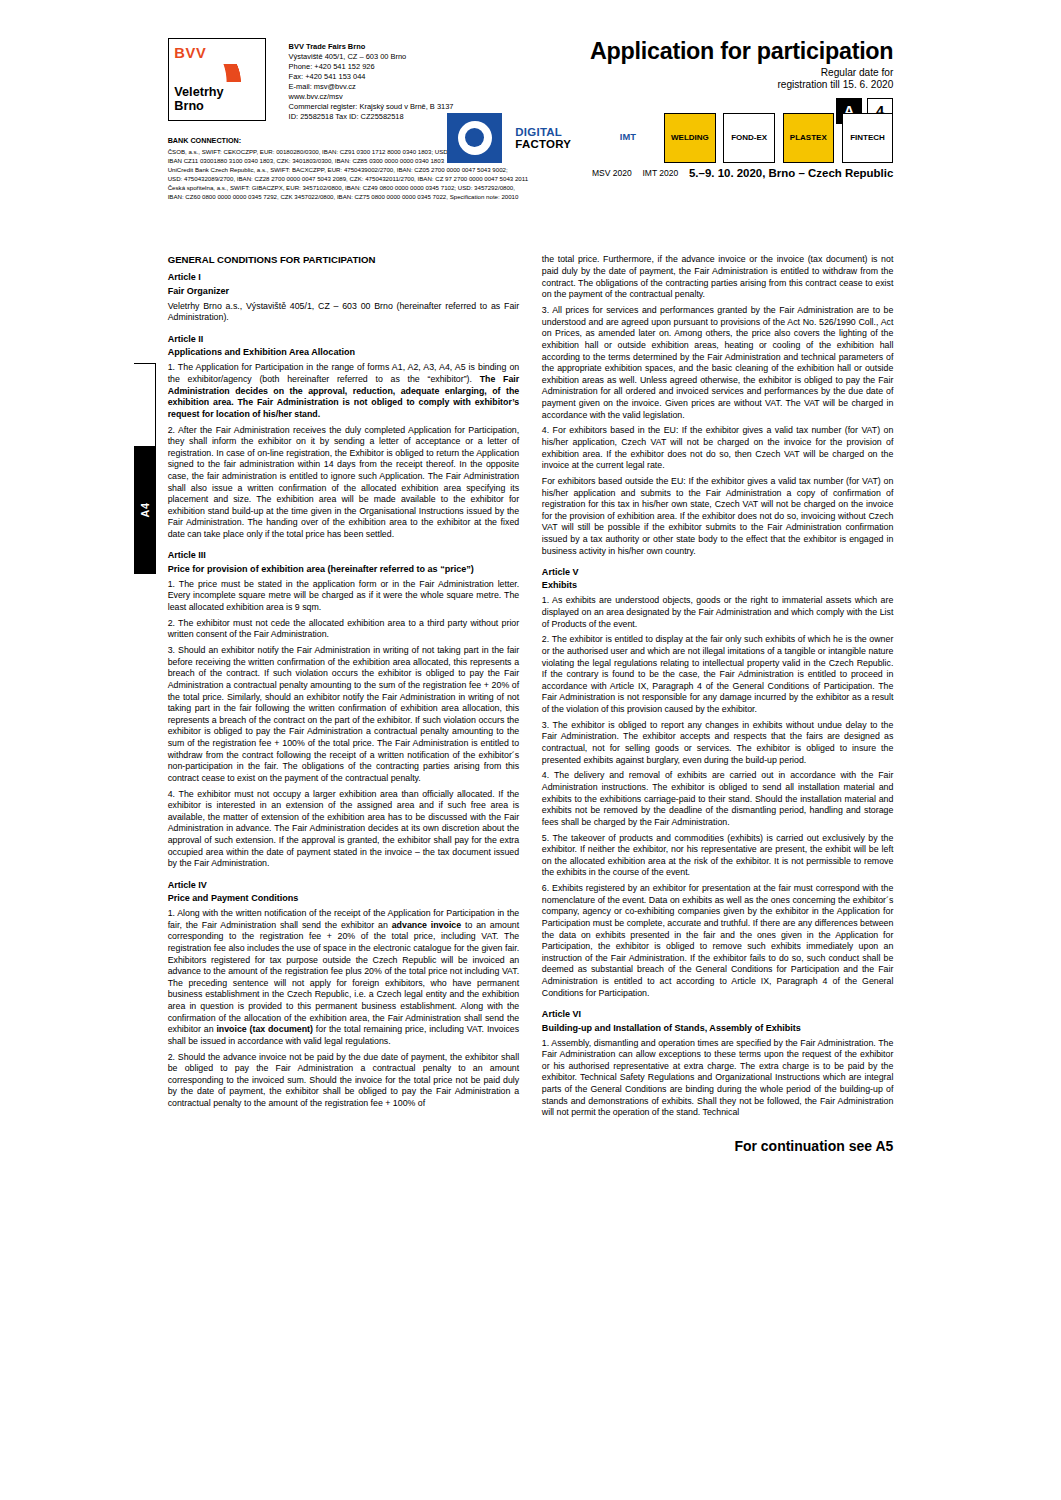BVV
Veletrhy
Brno
BVV Trade Fairs Brno
Výstaviště 405/1, CZ – 603 00 Brno
Phone: +420 541 152 926
Fax: +420 541 153 044
E-mail: msv@bvv.cz
www.bvv.cz/msv
Commercial register: Krajský soud v Brně, B 3137
ID: 25582518 Tax ID: CZ25582518
Application for participation
Regular date for
registration till 15. 6. 2020
A
4
BANK CONNECTION:
ČSOB, a.s., SWIFT: CEKOCZPP, EUR: 00180280/0300, IBAN: CZ91 0300 1712 8000 0340 1803; USD: 00180031/0300,
IBAN CZ11 03001880 3100 0340 1803, CZK: 3401803/0300, IBAN: CZ85 0300 0000 0000 0340 1803
UniCredit Bank Czech Republic, a.s., SWIFT: BACXCZPP, EUR: 4750439002/2700, IBAN: CZ05 2700 0000 0047 5043 9002;
USD: 4750432089/2700, IBAN: CZ28 2700 0000 0047 5043 2089, CZK: 4750432011/2700, IBAN: CZ 97 2700 0000 0047 5043 2011
Česká spořitelna, a.s., SWIFT: GIBACZPX, EUR: 3457102/0800, IBAN: CZ49 0800 0000 0000 0345 7102; USD: 3457292/0800,
IBAN: CZ60 0800 0000 0000 0345 7292, CZK 3457022/0800, IBAN: CZ75 0800 0000 0000 0345 7022, Specification note: 20010
DIGITAL FACTORY
IMT
WELDING
FOND-EX
PLASTEX
FINTECH
MSV 2020 IMT 2020 5.–9. 10. 2020, Brno – Czech Republic
A4
GENERAL CONDITIONS FOR PARTICIPATION
Article I
Fair Organizer
Veletrhy Brno a.s., Výstaviště 405/1, CZ – 603 00 Brno (hereinafter referred to as Fair Administration).
Article II
Applications and Exhibition Area Allocation
1. The Application for Participation in the range of forms A1, A2, A3, A4, A5 is binding on the exhibitor/agency (both hereinafter referred to as the “exhibitor”). The Fair Administration decides on the approval, reduction, adequate enlarging, of the exhibition area. The Fair Administration is not obliged to comply with exhibitor’s request for location of his/her stand.
2. After the Fair Administration receives the duly completed Application for Participation, they shall inform the exhibitor on it by sending a letter of acceptance or a letter of registration. In case of on-line registration, the Exhibitor is obliged to return the Application signed to the fair administration within 14 days from the receipt thereof. In the opposite case, the fair administration is entitled to ignore such Application. The Fair Administration shall also issue a written confirmation of the allocated exhibition area specifying its placement and size. The exhibition area will be made available to the exhibitor for exhibition stand build-up at the time given in the Organisational Instructions issued by the Fair Administration. The handing over of the exhibition area to the exhibitor at the fixed date can take place only if the total price has been settled.
Article III
Price for provision of exhibition area (hereinafter referred to as “price”)
1. The price must be stated in the application form or in the Fair Administration letter. Every incomplete square metre will be charged as if it were the whole square metre. The least allocated exhibition area is 9 sqm.
2. The exhibitor must not cede the allocated exhibition area to a third party without prior written consent of the Fair Administration.
3. Should an exhibitor notify the Fair Administration in writing of not taking part in the fair before receiving the written confirmation of the exhibition area allocated, this represents a breach of the contract. If such violation occurs the exhibitor is obliged to pay the Fair Administration a contractual penalty amounting to the sum of the registration fee + 20% of the total price. Similarly, should an exhibitor notify the Fair Administration in writing of not taking part in the fair following the written confirmation of exhibition area allocation, this represents a breach of the contract on the part of the exhibitor. If such violation occurs the exhibitor is obliged to pay the Fair Administration a contractual penalty amounting to the sum of the registration fee + 100% of the total price. The Fair Administration is entitled to withdraw from the contract following the receipt of a written notification of the exhibitor´s non-participation in the fair. The obligations of the contracting parties arising from this contract cease to exist on the payment of the contractual penalty.
4. The exhibitor must not occupy a larger exhibition area than officially allocated. If the exhibitor is interested in an extension of the assigned area and if such free area is available, the matter of extension of the exhibition area has to be discussed with the Fair Administration in advance. The Fair Administration decides at its own discretion about the approval of such extension. If the approval is granted, the exhibitor shall pay for the extra occupied area within the date of payment stated in the invoice – the tax document issued by the Fair Administration.
Article IV
Price and Payment Conditions
1. Along with the written notification of the receipt of the Application for Participation in the fair, the Fair Administration shall send the exhibitor an advance invoice to an amount corresponding to the registration fee + 20% of the total price, including VAT. The registration fee also includes the use of space in the electronic catalogue for the given fair. Exhibitors registered for tax purpose outside the Czech Republic will be invoiced an advance to the amount of the registration fee plus 20% of the total price not including VAT. The preceding sentence will not apply for foreign exhibitors, who have permanent business establishment in the Czech Republic, i.e. a Czech legal entity and the exhibition area in question is provided to this permanent business establishment. Along with the confirmation of the allocation of the exhibition area, the Fair Administration shall send the exhibitor an invoice (tax document) for the total remaining price, including VAT. Invoices shall be issued in accordance with valid legal regulations.
2. Should the advance invoice not be paid by the due date of payment, the exhibitor shall be obliged to pay the Fair Administration a contractual penalty to an amount corresponding to the invoiced sum. Should the invoice for the total price not be paid duly by the date of payment, the exhibitor shall be obliged to pay the Fair Administration a contractual penalty to the amount of the registration fee + 100% of
the total price. Furthermore, if the advance invoice or the invoice (tax document) is not paid duly by the date of payment, the Fair Administration is entitled to withdraw from the contract. The obligations of the contracting parties arising from this contract cease to exist on the payment of the contractual penalty.
3. All prices for services and performances granted by the Fair Administration are to be understood and are agreed upon pursuant to provisions of the Act No. 526/1990 Coll., Act on Prices, as amended later on. Among others, the price also covers the lighting of the exhibition hall or outside exhibition areas, heating or cooling of the exhibition hall according to the terms determined by the Fair Administration and technical parameters of the appropriate exhibition spaces, and the basic cleaning of the exhibition hall or outside exhibition areas as well. Unless agreed otherwise, the exhibitor is obliged to pay the Fair Administration for all ordered and invoiced services and performances by the due date of payment given on the invoice. Given prices are without VAT. The VAT will be charged in accordance with the valid legislation.
4. For exhibitors based in the EU: If the exhibitor gives a valid tax number (for VAT) on his/her application, Czech VAT will not be charged on the invoice for the provision of exhibition area. If the exhibitor does not do so, then Czech VAT will be charged on the invoice at the current legal rate.
For exhibitors based outside the EU: If the exhibitor gives a valid tax number (for VAT) on his/her application and submits to the Fair Administration a copy of confirmation of registration for this tax in his/her own state, Czech VAT will not be charged on the invoice for the provision of exhibition area. If the exhibitor does not do so, invoicing without Czech VAT will still be possible if the exhibitor submits to the Fair Administration confirmation issued by a tax authority or other state body to the effect that the exhibitor is engaged in business activity in his/her own country.
Article V
Exhibits
1. As exhibits are understood objects, goods or the right to immaterial assets which are displayed on an area designated by the Fair Administration and which comply with the List of Products of the event.
2. The exhibitor is entitled to display at the fair only such exhibits of which he is the owner or the authorised user and which are not illegal imitations of a tangible or intangible nature violating the legal regulations relating to intellectual property valid in the Czech Republic. If the contrary is found to be the case, the Fair Administration is entitled to proceed in accordance with Article IX, Paragraph 4 of the General Conditions of Participation. The Fair Administration is not responsible for any damage incurred by the exhibitor as a result of the violation of this provision caused by the exhibitor.
3. The exhibitor is obliged to report any changes in exhibits without undue delay to the Fair Administration. The exhibitor accepts and respects that the fairs are designed as contractual, not for selling goods or services. The exhibitor is obliged to insure the presented exhibits against burglary, even during the build-up period.
4. The delivery and removal of exhibits are carried out in accordance with the Fair Administration instructions. The exhibitor is obliged to send all installation material and exhibits to the exhibitions carriage-paid to their stand. Should the installation material and exhibits not be removed by the deadline of the dismantling period, handling and storage fees shall be charged by the Fair Administration.
5. The takeover of products and commodities (exhibits) is carried out exclusively by the exhibitor. If neither the exhibitor, nor his representative are present, the exhibit will be left on the allocated exhibition area at the risk of the exhibitor. It is not permissible to remove the exhibits in the course of the event.
6. Exhibits registered by an exhibitor for presentation at the fair must correspond with the nomenclature of the event. Data on exhibits as well as the ones concerning the exhibitor´s company, agency or co-exhibiting companies given by the exhibitor in the Application for Participation must be complete, accurate and truthful. If there are any differences between the data on exhibits presented in the fair and the ones given in the Application for Participation, the exhibitor is obliged to remove such exhibits immediately upon an instruction of the Fair Administration. If the exhibitor fails to do so, such conduct shall be deemed as substantial breach of the General Conditions for Participation and the Fair Administration is entitled to act according to Article IX, Paragraph 4 of the General Conditions for Participation.
Article VI
Building-up and Installation of Stands, Assembly of Exhibits
1. Assembly, dismantling and operation times are specified by the Fair Administration. The Fair Administration can allow exceptions to these terms upon the request of the exhibitor or his authorised representative at extra charge. The extra charge is to be paid by the exhibitor. Technical Safety Regulations and Organizational Instructions which are integral parts of the General Conditions are binding during the whole period of the building-up of stands and demonstrations of exhibits. Shall they not be followed, the Fair Administration will not permit the operation of the stand. Technical
For continuation see A5